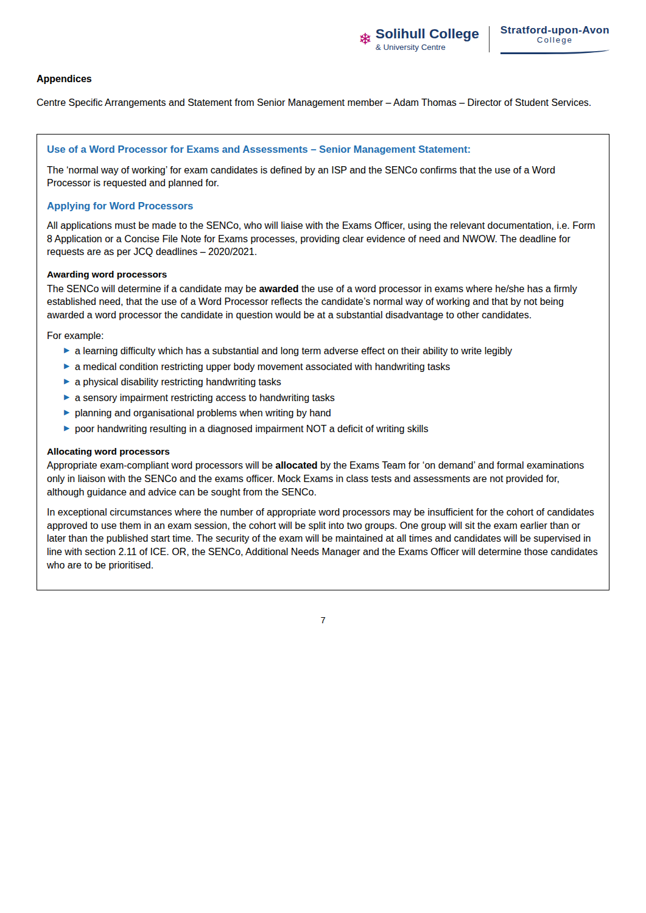❄ Solihull College
& University Centre
Stratford-upon-Avon
College
Appendices
Centre Specific Arrangements and Statement from Senior Management member – Adam Thomas – Director of Student Services.
Use of a Word Processor for Exams and Assessments – Senior Management Statement:
The ‘normal way of working’ for exam candidates is defined by an ISP and the SENCo confirms that the use of a Word Processor is requested and planned for.
Applying for Word Processors
All applications must be made to the SENCo, who will liaise with the Exams Officer, using the relevant documentation, i.e. Form 8 Application or a Concise File Note for Exams processes, providing clear evidence of need and NWOW. The deadline for requests are as per JCQ deadlines – 2020/2021.
Awarding word processors
The SENCo will determine if a candidate may be awarded the use of a word processor in exams where he/she has a firmly established need, that the use of a Word Processor reflects the candidate’s normal way of working and that by not being awarded a word processor the candidate in question would be at a substantial disadvantage to other candidates.
For example:
a learning difficulty which has a substantial and long term adverse effect on their ability to write legibly
a medical condition restricting upper body movement associated with handwriting tasks
a physical disability restricting handwriting tasks
a sensory impairment restricting access to handwriting tasks
planning and organisational problems when writing by hand
poor handwriting resulting in a diagnosed impairment NOT a deficit of writing skills
Allocating word processors
Appropriate exam-compliant word processors will be allocated by the Exams Team for ‘on demand’ and formal examinations only in liaison with the SENCo and the exams officer. Mock Exams in class tests and assessments are not provided for, although guidance and advice can be sought from the SENCo.
In exceptional circumstances where the number of appropriate word processors may be insufficient for the cohort of candidates approved to use them in an exam session, the cohort will be split into two groups. One group will sit the exam earlier than or later than the published start time. The security of the exam will be maintained at all times and candidates will be supervised in line with section 2.11 of ICE. OR, the SENCo, Additional Needs Manager and the Exams Officer will determine those candidates who are to be prioritised.
7